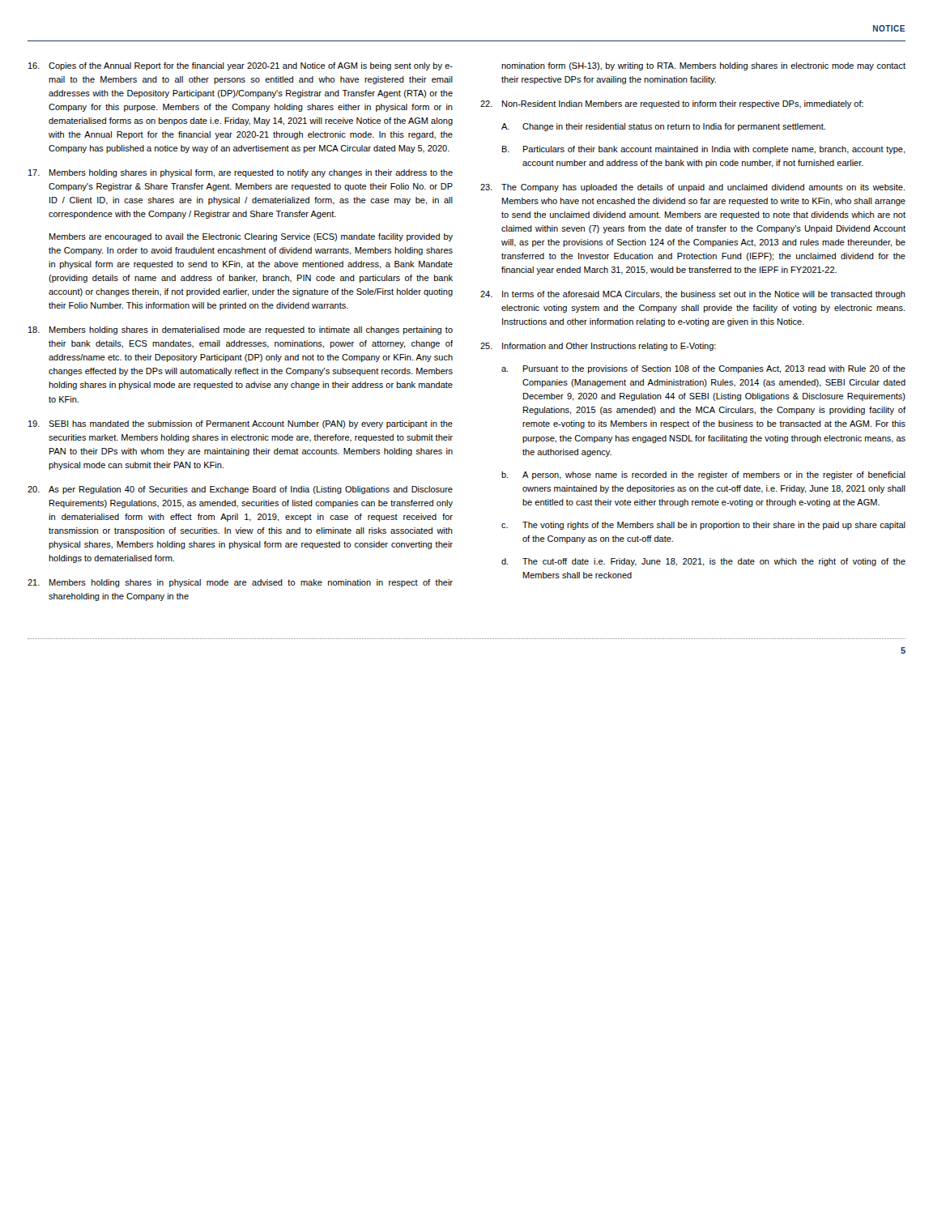NOTICE
16.
Copies of the Annual Report for the financial year 2020-21 and Notice of AGM is being sent only by e-mail to the Members and to all other persons so entitled and who have registered their email addresses with the Depository Participant (DP)/Company's Registrar and Transfer Agent (RTA) or the Company for this purpose. Members of the Company holding shares either in physical form or in dematerialised forms as on benpos date i.e. Friday, May 14, 2021 will receive Notice of the AGM along with the Annual Report for the financial year 2020-21 through electronic mode. In this regard, the Company has published a notice by way of an advertisement as per MCA Circular dated May 5, 2020.
17.
Members holding shares in physical form, are requested to notify any changes in their address to the Company's Registrar & Share Transfer Agent. Members are requested to quote their Folio No. or DP ID / Client ID, in case shares are in physical / dematerialized form, as the case may be, in all correspondence with the Company / Registrar and Share Transfer Agent.
Members are encouraged to avail the Electronic Clearing Service (ECS) mandate facility provided by the Company. In order to avoid fraudulent encashment of dividend warrants, Members holding shares in physical form are requested to send to KFin, at the above mentioned address, a Bank Mandate (providing details of name and address of banker, branch, PIN code and particulars of the bank account) or changes therein, if not provided earlier, under the signature of the Sole/First holder quoting their Folio Number. This information will be printed on the dividend warrants.
18.
Members holding shares in dematerialised mode are requested to intimate all changes pertaining to their bank details, ECS mandates, email addresses, nominations, power of attorney, change of address/name etc. to their Depository Participant (DP) only and not to the Company or KFin. Any such changes effected by the DPs will automatically reflect in the Company's subsequent records. Members holding shares in physical mode are requested to advise any change in their address or bank mandate to KFin.
19.
SEBI has mandated the submission of Permanent Account Number (PAN) by every participant in the securities market. Members holding shares in electronic mode are, therefore, requested to submit their PAN to their DPs with whom they are maintaining their demat accounts. Members holding shares in physical mode can submit their PAN to KFin.
20.
As per Regulation 40 of Securities and Exchange Board of India (Listing Obligations and Disclosure Requirements) Regulations, 2015, as amended, securities of listed companies can be transferred only in dematerialised form with effect from April 1, 2019, except in case of request received for transmission or transposition of securities. In view of this and to eliminate all risks associated with physical shares, Members holding shares in physical form are requested to consider converting their holdings to dematerialised form.
21.
Members holding shares in physical mode are advised to make nomination in respect of their shareholding in the Company in the
nomination form (SH-13), by writing to RTA. Members holding shares in electronic mode may contact their respective DPs for availing the nomination facility.
22.
Non-Resident Indian Members are requested to inform their respective DPs, immediately of:
A. Change in their residential status on return to India for permanent settlement.
B. Particulars of their bank account maintained in India with complete name, branch, account type, account number and address of the bank with pin code number, if not furnished earlier.
23.
The Company has uploaded the details of unpaid and unclaimed dividend amounts on its website. Members who have not encashed the dividend so far are requested to write to KFin, who shall arrange to send the unclaimed dividend amount. Members are requested to note that dividends which are not claimed within seven (7) years from the date of transfer to the Company's Unpaid Dividend Account will, as per the provisions of Section 124 of the Companies Act, 2013 and rules made thereunder, be transferred to the Investor Education and Protection Fund (IEPF); the unclaimed dividend for the financial year ended March 31, 2015, would be transferred to the IEPF in FY2021-22.
24.
In terms of the aforesaid MCA Circulars, the business set out in the Notice will be transacted through electronic voting system and the Company shall provide the facility of voting by electronic means. Instructions and other information relating to e-voting are given in this Notice.
25.
Information and Other Instructions relating to E-Voting:
a. Pursuant to the provisions of Section 108 of the Companies Act, 2013 read with Rule 20 of the Companies (Management and Administration) Rules, 2014 (as amended), SEBI Circular dated December 9, 2020 and Regulation 44 of SEBI (Listing Obligations & Disclosure Requirements) Regulations, 2015 (as amended) and the MCA Circulars, the Company is providing facility of remote e-voting to its Members in respect of the business to be transacted at the AGM. For this purpose, the Company has engaged NSDL for facilitating the voting through electronic means, as the authorised agency.
b. A person, whose name is recorded in the register of members or in the register of beneficial owners maintained by the depositories as on the cut-off date, i.e. Friday, June 18, 2021 only shall be entitled to cast their vote either through remote e-voting or through e-voting at the AGM.
c. The voting rights of the Members shall be in proportion to their share in the paid up share capital of the Company as on the cut-off date.
d. The cut-off date i.e. Friday, June 18, 2021, is the date on which the right of voting of the Members shall be reckoned
5